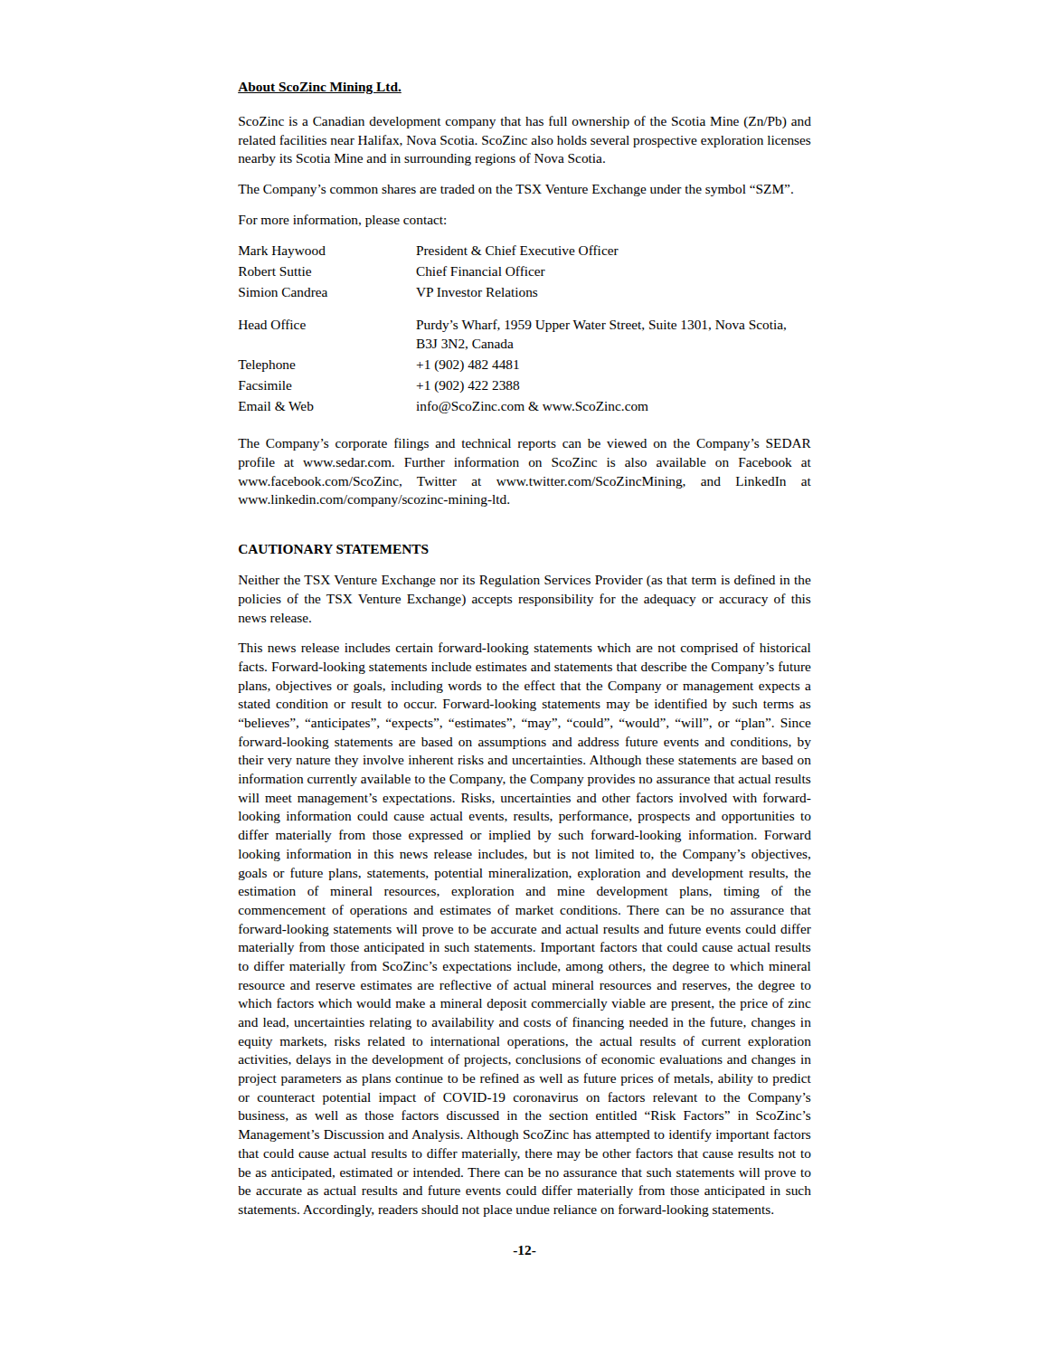About ScoZinc Mining Ltd.
ScoZinc is a Canadian development company that has full ownership of the Scotia Mine (Zn/Pb) and related facilities near Halifax, Nova Scotia. ScoZinc also holds several prospective exploration licenses nearby its Scotia Mine and in surrounding regions of Nova Scotia.
The Company’s common shares are traded on the TSX Venture Exchange under the symbol “SZM”.
For more information, please contact:
| Mark Haywood | President & Chief Executive Officer |
| Robert Suttie | Chief Financial Officer |
| Simion Candrea | VP Investor Relations |
| Head Office | Purdy’s Wharf, 1959 Upper Water Street, Suite 1301, Nova Scotia, B3J 3N2, Canada |
| Telephone | +1 (902) 482 4481 |
| Facsimile | +1 (902) 422 2388 |
| Email & Web | info@ScoZinc.com & www.ScoZinc.com |
The Company’s corporate filings and technical reports can be viewed on the Company’s SEDAR profile at www.sedar.com. Further information on ScoZinc is also available on Facebook at www.facebook.com/ScoZinc, Twitter at www.twitter.com/ScoZincMining, and LinkedIn at www.linkedin.com/company/scozinc-mining-ltd.
CAUTIONARY STATEMENTS
Neither the TSX Venture Exchange nor its Regulation Services Provider (as that term is defined in the policies of the TSX Venture Exchange) accepts responsibility for the adequacy or accuracy of this news release.
This news release includes certain forward-looking statements which are not comprised of historical facts. Forward-looking statements include estimates and statements that describe the Company’s future plans, objectives or goals, including words to the effect that the Company or management expects a stated condition or result to occur. Forward-looking statements may be identified by such terms as “believes”, “anticipates”, “expects”, “estimates”, “may”, “could”, “would”, “will”, or “plan”. Since forward-looking statements are based on assumptions and address future events and conditions, by their very nature they involve inherent risks and uncertainties. Although these statements are based on information currently available to the Company, the Company provides no assurance that actual results will meet management’s expectations. Risks, uncertainties and other factors involved with forward-looking information could cause actual events, results, performance, prospects and opportunities to differ materially from those expressed or implied by such forward-looking information. Forward looking information in this news release includes, but is not limited to, the Company’s objectives, goals or future plans, statements, potential mineralization, exploration and development results, the estimation of mineral resources, exploration and mine development plans, timing of the commencement of operations and estimates of market conditions. There can be no assurance that forward-looking statements will prove to be accurate and actual results and future events could differ materially from those anticipated in such statements. Important factors that could cause actual results to differ materially from ScoZinc’s expectations include, among others, the degree to which mineral resource and reserve estimates are reflective of actual mineral resources and reserves, the degree to which factors which would make a mineral deposit commercially viable are present, the price of zinc and lead, uncertainties relating to availability and costs of financing needed in the future, changes in equity markets, risks related to international operations, the actual results of current exploration activities, delays in the development of projects, conclusions of economic evaluations and changes in project parameters as plans continue to be refined as well as future prices of metals, ability to predict or counteract potential impact of COVID-19 coronavirus on factors relevant to the Company’s business, as well as those factors discussed in the section entitled “Risk Factors” in ScoZinc’s Management’s Discussion and Analysis. Although ScoZinc has attempted to identify important factors that could cause actual results to differ materially, there may be other factors that cause results not to be as anticipated, estimated or intended. There can be no assurance that such statements will prove to be accurate as actual results and future events could differ materially from those anticipated in such statements. Accordingly, readers should not place undue reliance on forward-looking statements.
-12-